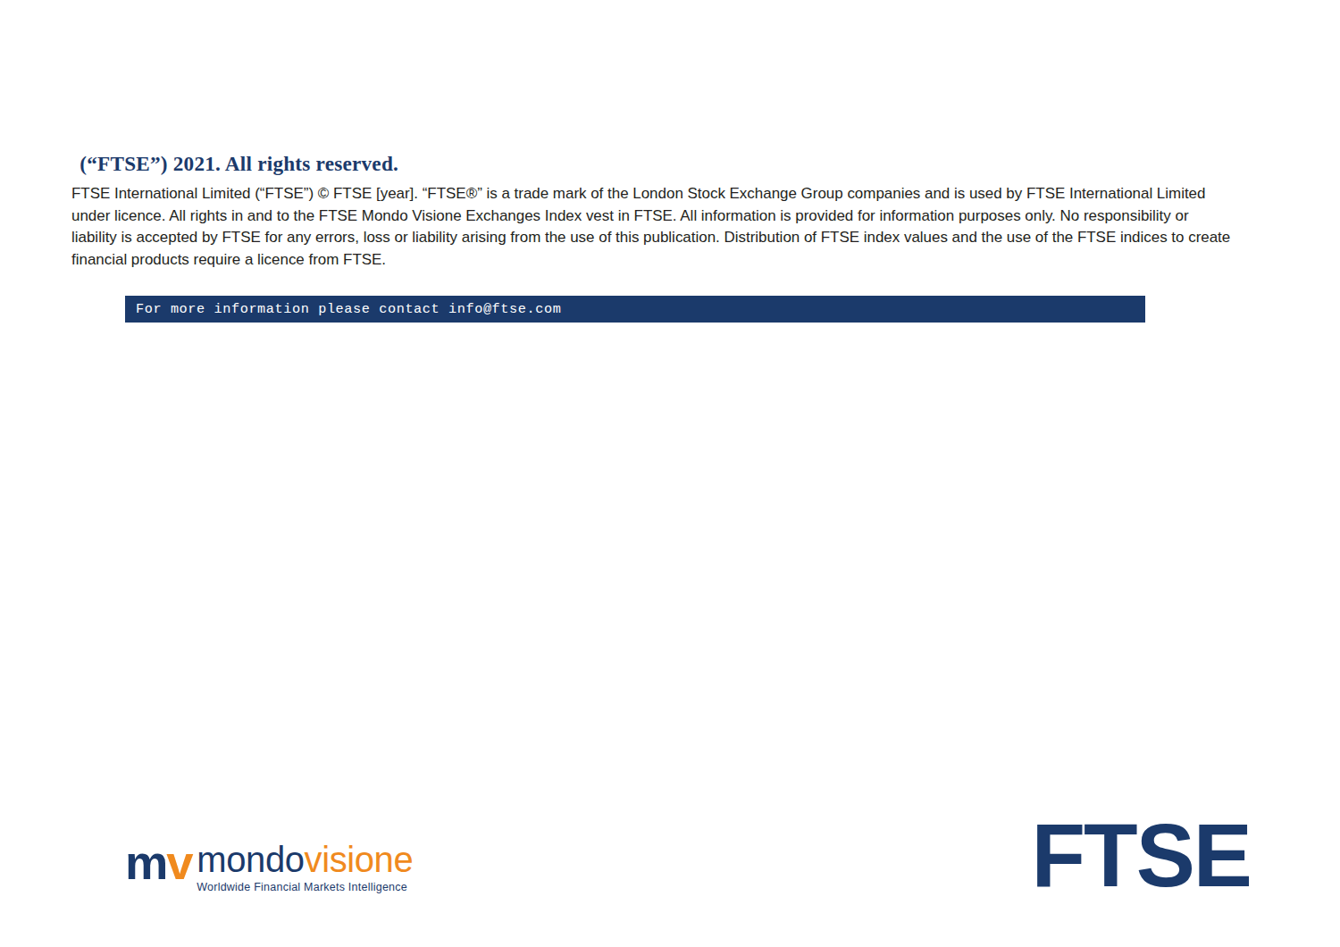(“FTSE”) 2021. All rights reserved.
FTSE International Limited (“FTSE”) © FTSE [year]. “FTSE®” is a trade mark of the London Stock Exchange Group companies and is used by FTSE International Limited under licence. All rights in and to the FTSE Mondo Visione Exchanges Index vest in FTSE. All information is provided for information purposes only. No responsibility or liability is accepted by FTSE for any errors, loss or liability arising from the use of this publication. Distribution of FTSE index values and the use of the FTSE indices to create financial products require a licence from FTSE.
For more information please contact info@ftse.com
mv
mondo visione
Worldwide Financial Markets Intelligence
FTSE